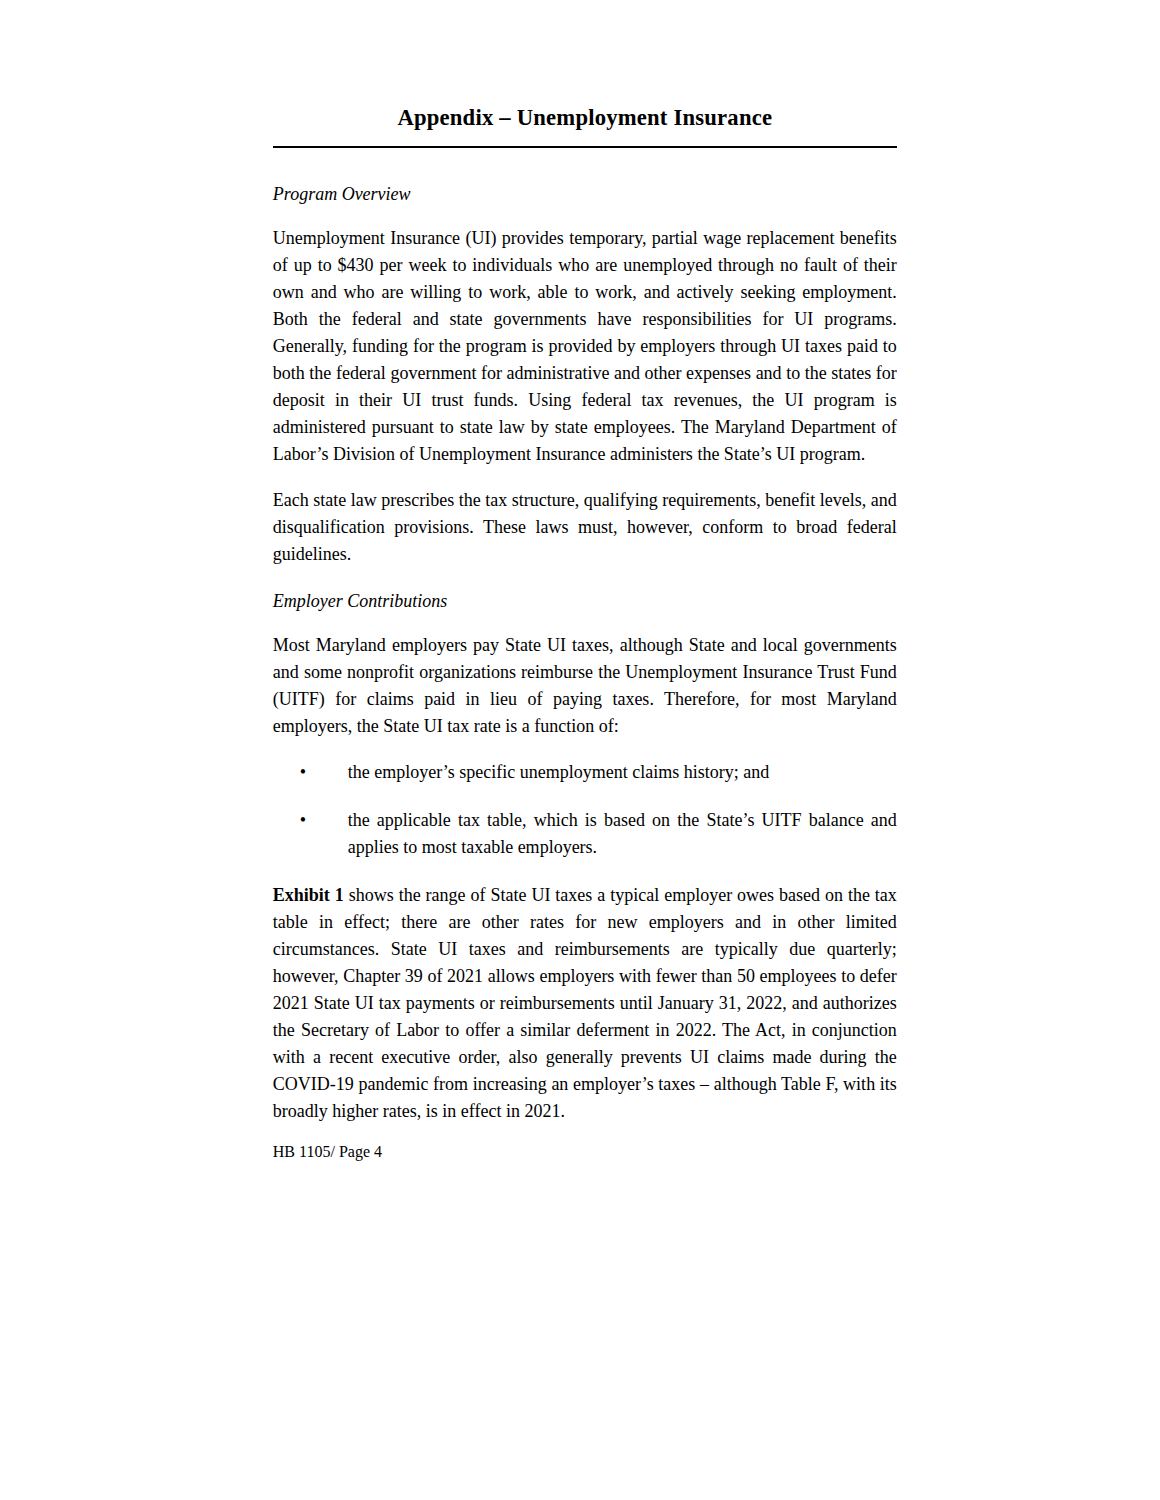Appendix – Unemployment Insurance
Program Overview
Unemployment Insurance (UI) provides temporary, partial wage replacement benefits of up to $430 per week to individuals who are unemployed through no fault of their own and who are willing to work, able to work, and actively seeking employment. Both the federal and state governments have responsibilities for UI programs. Generally, funding for the program is provided by employers through UI taxes paid to both the federal government for administrative and other expenses and to the states for deposit in their UI trust funds. Using federal tax revenues, the UI program is administered pursuant to state law by state employees. The Maryland Department of Labor’s Division of Unemployment Insurance administers the State’s UI program.
Each state law prescribes the tax structure, qualifying requirements, benefit levels, and disqualification provisions. These laws must, however, conform to broad federal guidelines.
Employer Contributions
Most Maryland employers pay State UI taxes, although State and local governments and some nonprofit organizations reimburse the Unemployment Insurance Trust Fund (UITF) for claims paid in lieu of paying taxes. Therefore, for most Maryland employers, the State UI tax rate is a function of:
the employer’s specific unemployment claims history; and
the applicable tax table, which is based on the State’s UITF balance and applies to most taxable employers.
Exhibit 1 shows the range of State UI taxes a typical employer owes based on the tax table in effect; there are other rates for new employers and in other limited circumstances. State UI taxes and reimbursements are typically due quarterly; however, Chapter 39 of 2021 allows employers with fewer than 50 employees to defer 2021 State UI tax payments or reimbursements until January 31, 2022, and authorizes the Secretary of Labor to offer a similar deferment in 2022. The Act, in conjunction with a recent executive order, also generally prevents UI claims made during the COVID-19 pandemic from increasing an employer’s taxes – although Table F, with its broadly higher rates, is in effect in 2021.
HB 1105/ Page 4